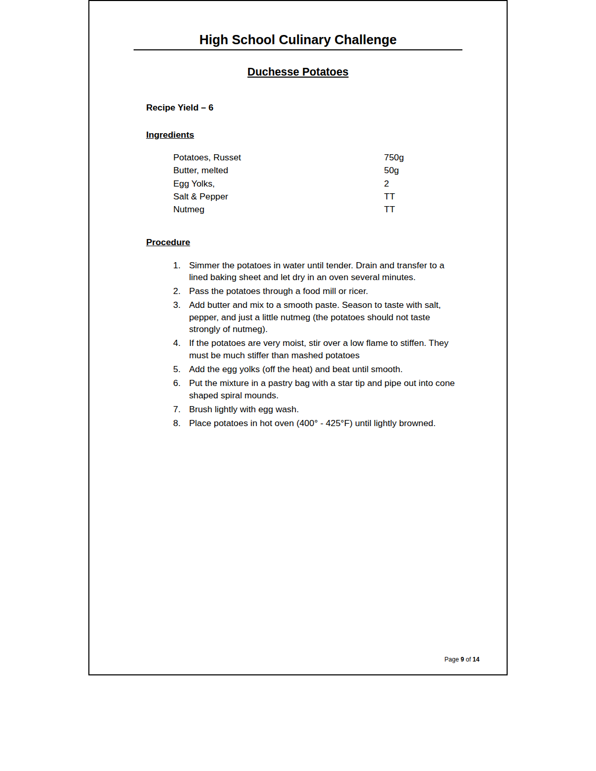High School Culinary Challenge
Duchesse Potatoes
Recipe Yield – 6
Ingredients
| Potatoes, Russet | 750g |
| Butter, melted | 50g |
| Egg Yolks, | 2 |
| Salt & Pepper | TT |
| Nutmeg | TT |
Procedure
Simmer the potatoes in water until tender. Drain and transfer to a lined baking sheet and let dry in an oven several minutes.
Pass the potatoes through a food mill or ricer.
Add butter and mix to a smooth paste. Season to taste with salt, pepper, and just a little nutmeg (the potatoes should not taste strongly of nutmeg).
If the potatoes are very moist, stir over a low flame to stiffen. They must be much stiffer than mashed potatoes
Add the egg yolks (off the heat) and beat until smooth.
Put the mixture in a pastry bag with a star tip and pipe out into cone shaped spiral mounds.
Brush lightly with egg wash.
Place potatoes in hot oven (400° - 425°F) until lightly browned.
Page 9 of 14